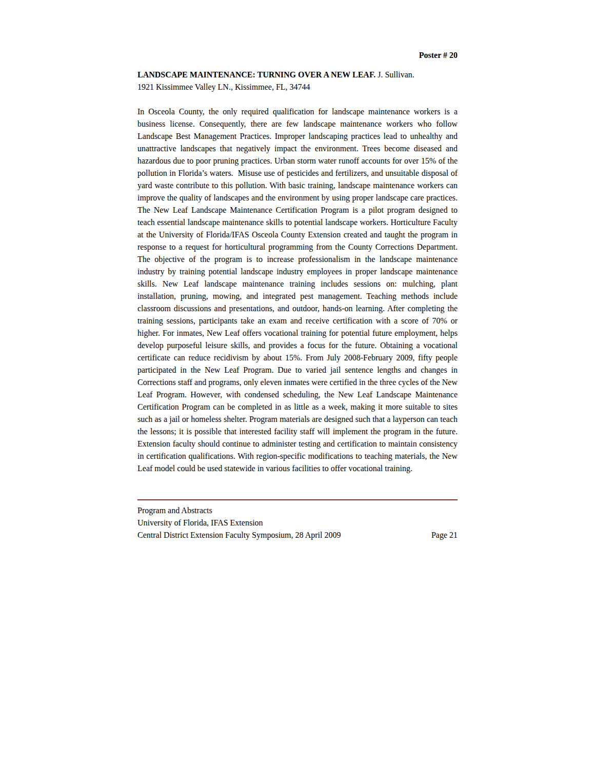Poster # 20
Landscape Maintenance: Turning Over a New Leaf. J. Sullivan.
1921 Kissimmee Valley LN., Kissimmee, FL, 34744
In Osceola County, the only required qualification for landscape maintenance workers is a business license. Consequently, there are few landscape maintenance workers who follow Landscape Best Management Practices. Improper landscaping practices lead to unhealthy and unattractive landscapes that negatively impact the environment. Trees become diseased and hazardous due to poor pruning practices. Urban storm water runoff accounts for over 15% of the pollution in Florida’s waters. Misuse use of pesticides and fertilizers, and unsuitable disposal of yard waste contribute to this pollution. With basic training, landscape maintenance workers can improve the quality of landscapes and the environment by using proper landscape care practices. The New Leaf Landscape Maintenance Certification Program is a pilot program designed to teach essential landscape maintenance skills to potential landscape workers. Horticulture Faculty at the University of Florida/IFAS Osceola County Extension created and taught the program in response to a request for horticultural programming from the County Corrections Department. The objective of the program is to increase professionalism in the landscape maintenance industry by training potential landscape industry employees in proper landscape maintenance skills. New Leaf landscape maintenance training includes sessions on: mulching, plant installation, pruning, mowing, and integrated pest management. Teaching methods include classroom discussions and presentations, and outdoor, hands-on learning. After completing the training sessions, participants take an exam and receive certification with a score of 70% or higher. For inmates, New Leaf offers vocational training for potential future employment, helps develop purposeful leisure skills, and provides a focus for the future. Obtaining a vocational certificate can reduce recidivism by about 15%. From July 2008-February 2009, fifty people participated in the New Leaf Program. Due to varied jail sentence lengths and changes in Corrections staff and programs, only eleven inmates were certified in the three cycles of the New Leaf Program. However, with condensed scheduling, the New Leaf Landscape Maintenance Certification Program can be completed in as little as a week, making it more suitable to sites such as a jail or homeless shelter. Program materials are designed such that a layperson can teach the lessons; it is possible that interested facility staff will implement the program in the future. Extension faculty should continue to administer testing and certification to maintain consistency in certification qualifications. With region-specific modifications to teaching materials, the New Leaf model could be used statewide in various facilities to offer vocational training.
Program and Abstracts University of Florida, IFAS Extension
Central District Extension Faculty Symposium, 28 April 2009 Page 21